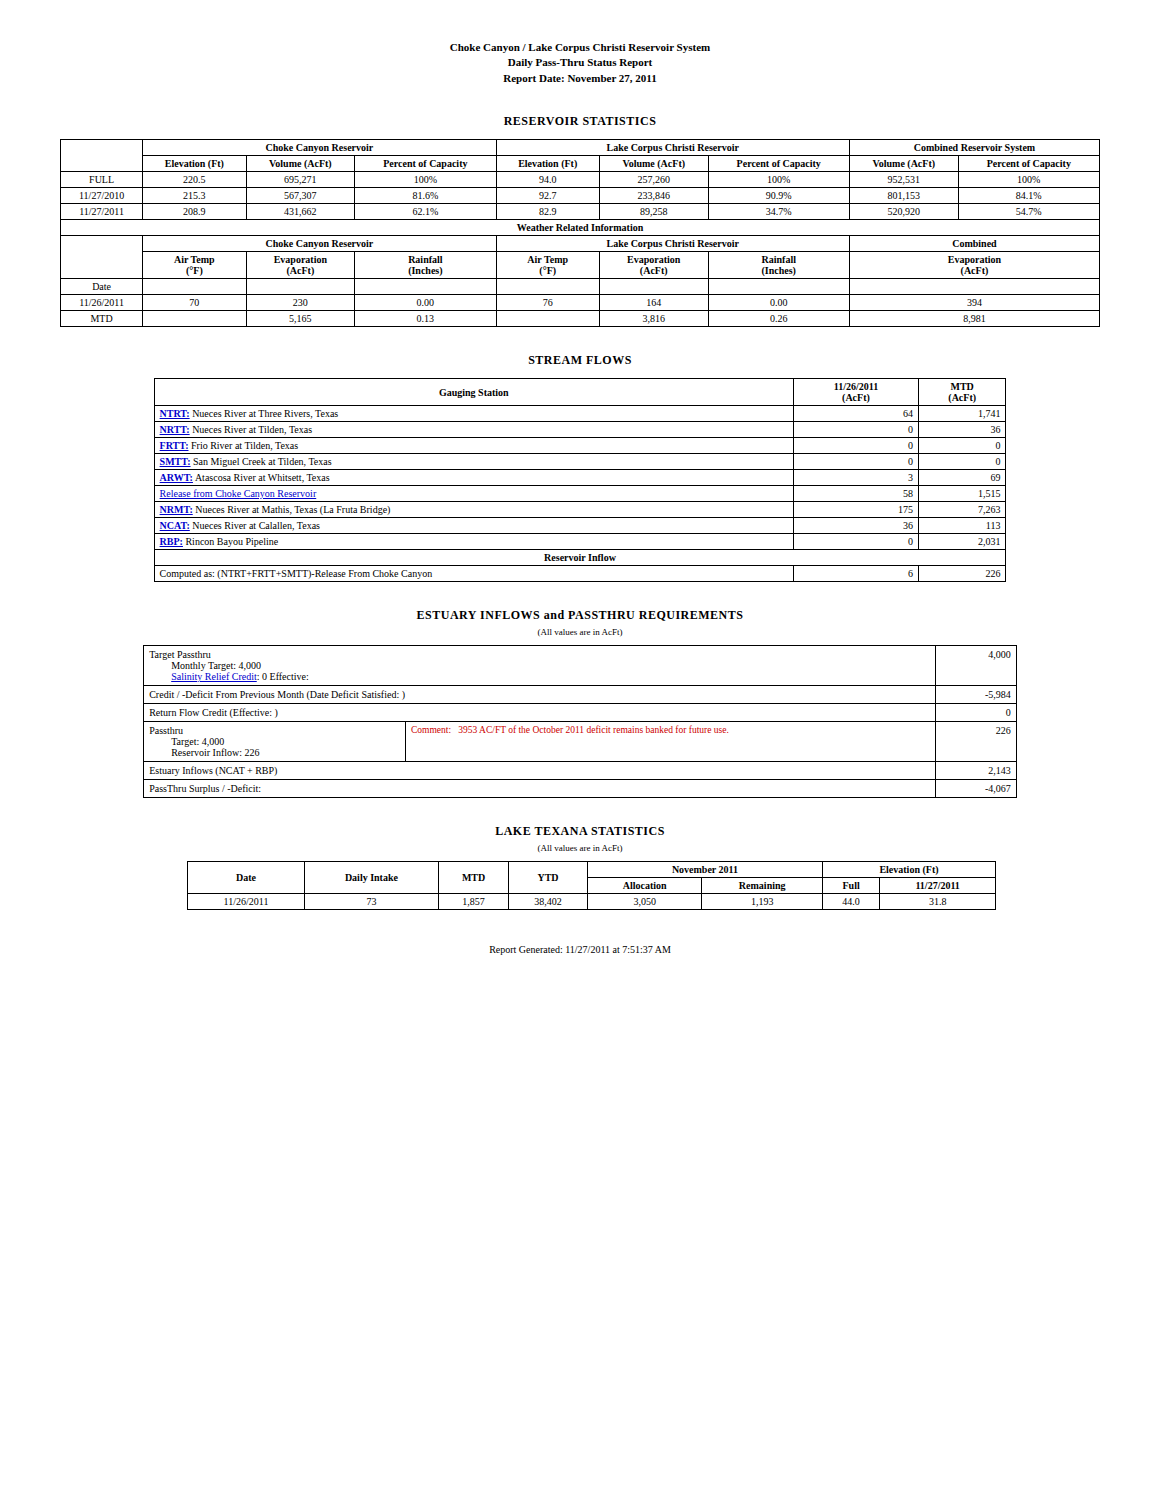Choke Canyon / Lake Corpus Christi Reservoir System
Daily Pass-Thru Status Report
Report Date: November 27, 2011
RESERVOIR STATISTICS
| | Choke Canyon Reservoir | Lake Corpus Christi Reservoir | Combined Reservoir System |
| --- | --- | --- | --- |
| Elevation (Ft) | Volume (AcFt) | Percent of Capacity | Elevation (Ft) | Volume (AcFt) | Percent of Capacity | Volume (AcFt) | Percent of Capacity |
| FULL | 220.5 | 695,271 | 100% | 94.0 | 257,260 | 100% | 952,531 | 100% |
| 11/27/2010 | 215.3 | 567,307 | 81.6% | 92.7 | 233,846 | 90.9% | 801,153 | 84.1% |
| 11/27/2011 | 208.9 | 431,662 | 62.1% | 82.9 | 89,258 | 34.7% | 520,920 | 54.7% |
| Weather Related Information |
| | Choke Canyon Reservoir | Lake Corpus Christi Reservoir | Combined |
| Air Temp (°F) | Evaporation (AcFt) | Rainfall (Inches) | Air Temp (°F) | Evaporation (AcFt) | Rainfall (Inches) | Evaporation (AcFt) |
| Date | | | | | | | |
| 11/26/2011 | 70 | 230 | 0.00 | 76 | 164 | 0.00 | 394 |
| MTD | | 5,165 | 0.13 | | 3,816 | 0.26 | 8,981 |
STREAM FLOWS
| Gauging Station | 11/26/2011 (AcFt) | MTD (AcFt) |
| --- | --- | --- |
| NTRT: Nueces River at Three Rivers, Texas | 64 | 1,741 |
| NRTT: Nueces River at Tilden, Texas | 0 | 36 |
| FRTT: Frio River at Tilden, Texas | 0 | 0 |
| SMTT: San Miguel Creek at Tilden, Texas | 0 | 0 |
| ARWT: Atascosa River at Whitsett, Texas | 3 | 69 |
| Release from Choke Canyon Reservoir | 58 | 1,515 |
| NRMT: Nueces River at Mathis, Texas (La Fruta Bridge) | 175 | 7,263 |
| NCAT: Nueces River at Calallen, Texas | 36 | 113 |
| RBP: Rincon Bayou Pipeline | 0 | 2,031 |
| Reservoir Inflow |
| Computed as: (NTRT+FRTT+SMTT)-Release From Choke Canyon | 6 | 226 |
ESTUARY INFLOWS and PASSTHRU REQUIREMENTS
(All values are in AcFt)
| Target Passthru Monthly Target: 4,000 Salinity Relief Credit : 0 Effective: | 4,000 |
| Credit / -Deficit From Previous Month (Date Deficit Satisfied: ) | -5,984 |
| Return Flow Credit (Effective: ) | 0 |
| Passthru Target: 4,000 Reservoir Inflow: 226 | Comment: 3953 AC/FT of the October 2011 deficit remains banked for future use. | 226 |
| Estuary Inflows (NCAT + RBP) | 2,143 |
| PassThru Surplus / -Deficit: | -4,067 |
LAKE TEXANA STATISTICS
(All values are in AcFt)
| | Date | Daily Intake | MTD | YTD | November 2011 | Elevation (Ft) |
| --- | --- | --- | --- | --- | --- | --- |
| Allocation | Remaining | Full | 11/27/2011 |
| | 11/26/2011 | 73 | 1,857 | 38,402 | 3,050 | 1,193 | 44.0 | 31.8 |
Report Generated: 11/27/2011 at 7:51:37 AM